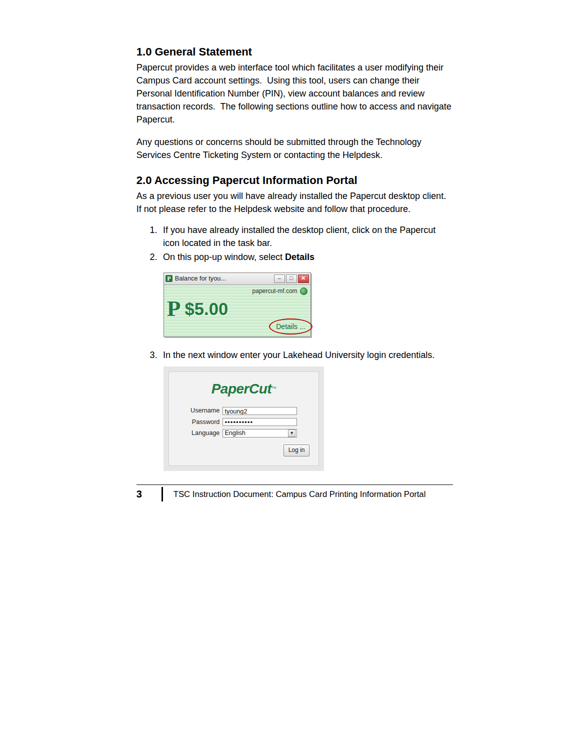1.0 General Statement
Papercut provides a web interface tool which facilitates a user modifying their Campus Card account settings. Using this tool, users can change their Personal Identification Number (PIN), view account balances and review transaction records. The following sections outline how to access and navigate Papercut.
Any questions or concerns should be submitted through the Technology Services Centre Ticketing System or contacting the Helpdesk.
2.0 Accessing Papercut Information Portal
As a previous user you will have already installed the Papercut desktop client. If not please refer to the Helpdesk website and follow that procedure.
If you have already installed the desktop client, click on the Papercut icon located in the task bar.
On this pop-up window, select Details
P Balance for tyou...
–
□
✕
papercut-mf.com
P $5.00
Details ...
In the next window enter your Lakehead University login credentials.
Paper Cut™
| Username | tyoung2 |
| Password | •••••••••• |
| Language | English ▼ |
Log in
3
TSC Instruction Document: Campus Card Printing Information Portal